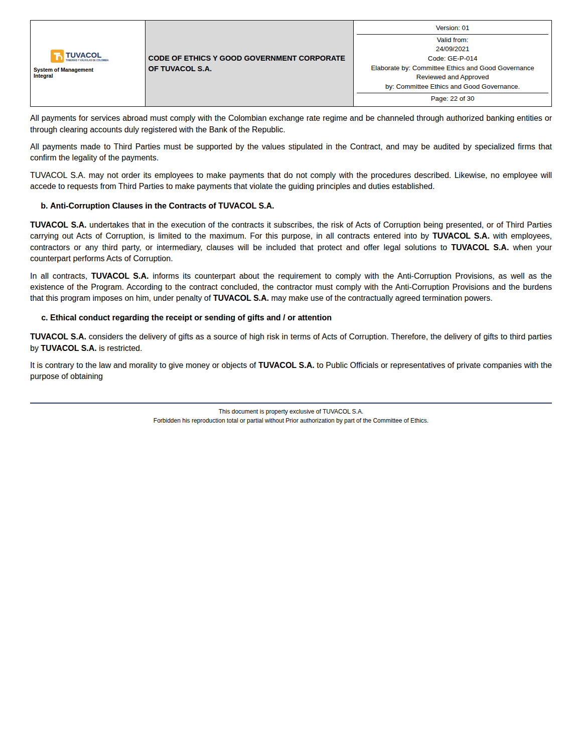| TUVACOL TUBERÍAS Y VÁLVULAS DE COLOMBIA System of Management Integral | CODE OF ETHICS Y GOOD GOVERNMENT CORPORATE OF TUVACOL S.A. | Version: 01 Valid from: 24/09/2021 Code: GE-P-014 Elaborate by: Committee Ethics and Good Governance Reviewed and Approved by: Committee Ethics and Good Governance. Page: 22 of 30 |
All payments for services abroad must comply with the Colombian exchange rate regime and be channeled through authorized banking entities or through clearing accounts duly registered with the Bank of the Republic.
All payments made to Third Parties must be supported by the values stipulated in the Contract, and may be audited by specialized firms that confirm the legality of the payments.
TUVACOL S.A. may not order its employees to make payments that do not comply with the procedures described. Likewise, no employee will accede to requests from Third Parties to make payments that violate the guiding principles and duties established.
Anti-Corruption Clauses in the Contracts of TUVACOL S.A.
TUVACOL S.A. undertakes that in the execution of the contracts it subscribes, the risk of Acts of Corruption being presented, or of Third Parties carrying out Acts of Corruption, is limited to the maximum. For this purpose, in all contracts entered into by TUVACOL S.A. with employees, contractors or any third party, or intermediary, clauses will be included that protect and offer legal solutions to TUVACOL S.A. when your counterpart performs Acts of Corruption.
In all contracts, TUVACOL S.A. informs its counterpart about the requirement to comply with the Anti-Corruption Provisions, as well as the existence of the Program. According to the contract concluded, the contractor must comply with the Anti-Corruption Provisions and the burdens that this program imposes on him, under penalty of TUVACOL S.A. may make use of the contractually agreed termination powers.
Ethical conduct regarding the receipt or sending of gifts and / or attention
TUVACOL S.A. considers the delivery of gifts as a source of high risk in terms of Acts of Corruption. Therefore, the delivery of gifts to third parties by TUVACOL S.A. is restricted.
It is contrary to the law and morality to give money or objects of TUVACOL S.A. to Public Officials or representatives of private companies with the purpose of obtaining
This document is property exclusive of TUVACOL S.A.
Forbidden his reproduction total or partial without Prior authorization by part of the Committee of Ethics.